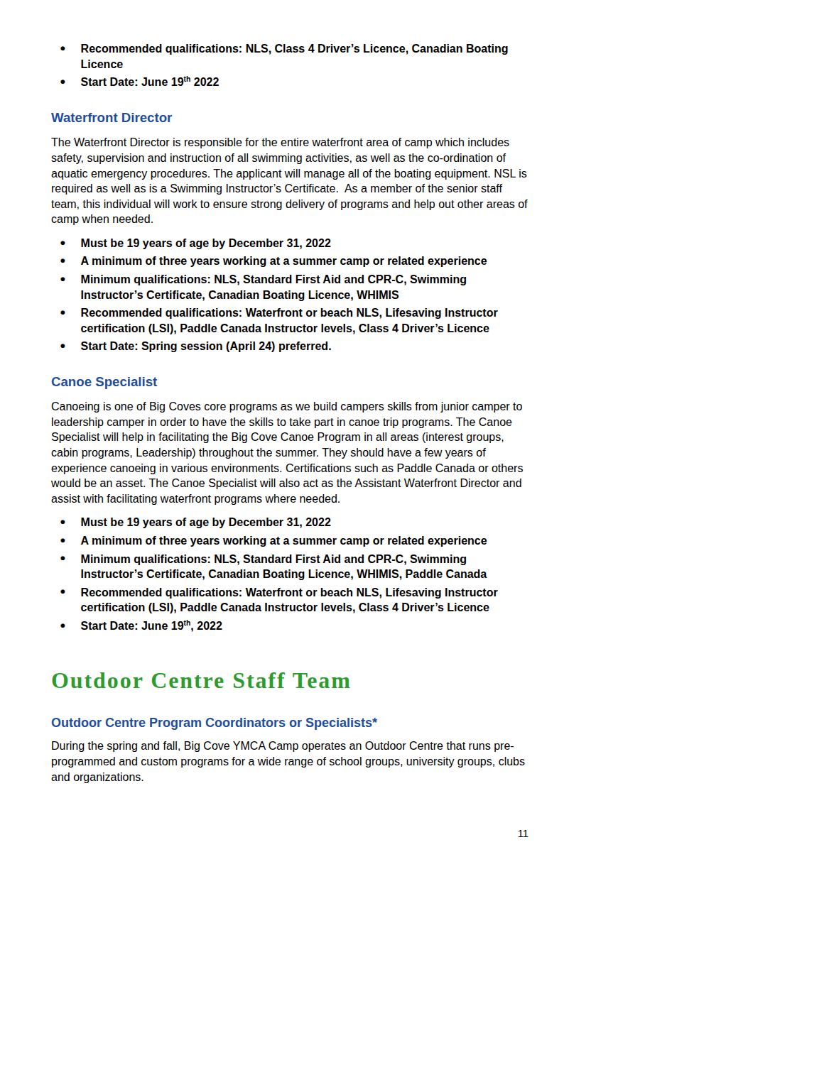Recommended qualifications: NLS, Class 4 Driver’s Licence, Canadian Boating Licence
Start Date: June 19th 2022
Waterfront Director
The Waterfront Director is responsible for the entire waterfront area of camp which includes safety, supervision and instruction of all swimming activities, as well as the co-ordination of aquatic emergency procedures. The applicant will manage all of the boating equipment. NSL is required as well as is a Swimming Instructor’s Certificate. As a member of the senior staff team, this individual will work to ensure strong delivery of programs and help out other areas of camp when needed.
Must be 19 years of age by December 31, 2022
A minimum of three years working at a summer camp or related experience
Minimum qualifications: NLS, Standard First Aid and CPR-C, Swimming Instructor’s Certificate, Canadian Boating Licence, WHIMIS
Recommended qualifications: Waterfront or beach NLS, Lifesaving Instructor certification (LSI), Paddle Canada Instructor levels, Class 4 Driver’s Licence
Start Date: Spring session (April 24) preferred.
Canoe Specialist
Canoeing is one of Big Coves core programs as we build campers skills from junior camper to leadership camper in order to have the skills to take part in canoe trip programs. The Canoe Specialist will help in facilitating the Big Cove Canoe Program in all areas (interest groups, cabin programs, Leadership) throughout the summer. They should have a few years of experience canoeing in various environments. Certifications such as Paddle Canada or others would be an asset. The Canoe Specialist will also act as the Assistant Waterfront Director and assist with facilitating waterfront programs where needed.
Must be 19 years of age by December 31, 2022
A minimum of three years working at a summer camp or related experience
Minimum qualifications: NLS, Standard First Aid and CPR-C, Swimming Instructor’s Certificate, Canadian Boating Licence, WHIMIS, Paddle Canada
Recommended qualifications: Waterfront or beach NLS, Lifesaving Instructor certification (LSI), Paddle Canada Instructor levels, Class 4 Driver’s Licence
Start Date: June 19th, 2022
Outdoor Centre Staff Team
Outdoor Centre Program Coordinators or Specialists*
During the spring and fall, Big Cove YMCA Camp operates an Outdoor Centre that runs pre-programmed and custom programs for a wide range of school groups, university groups, clubs and organizations.
11